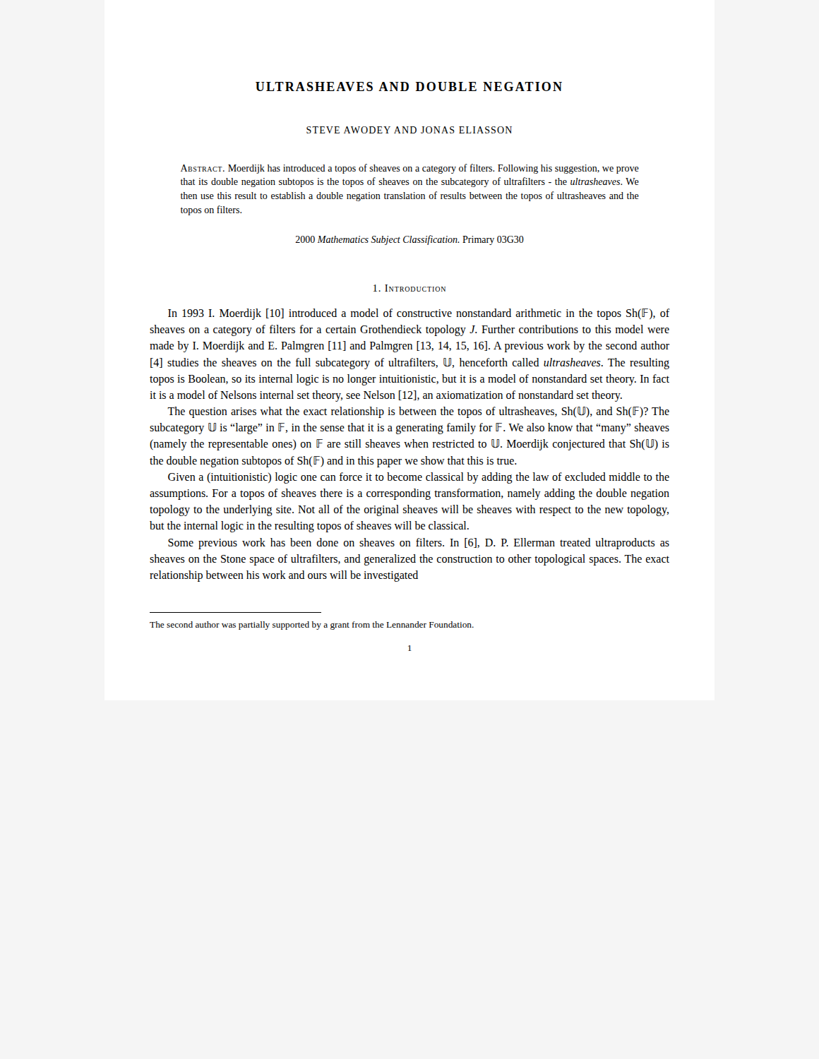Ultrasheaves and Double Negation
Steve Awodey and Jonas Eliasson
Abstract. Moerdijk has introduced a topos of sheaves on a category of filters. Following his suggestion, we prove that its double negation subtopos is the topos of sheaves on the subcategory of ultrafilters - the ultrasheaves. We then use this result to establish a double negation translation of results between the topos of ultrasheaves and the topos on filters.
2000 Mathematics Subject Classification. Primary 03G30
1. Introduction
In 1993 I. Moerdijk [10] introduced a model of constructive nonstandard arithmetic in the topos Sh(𝔽), of sheaves on a category of filters for a certain Grothendieck topology J. Further contributions to this model were made by I. Moerdijk and E. Palmgren [11] and Palmgren [13, 14, 15, 16]. A previous work by the second author [4] studies the sheaves on the full subcategory of ultrafilters, 𝕌, henceforth called ultrasheaves. The resulting topos is Boolean, so its internal logic is no longer intuitionistic, but it is a model of nonstandard set theory. In fact it is a model of Nelsons internal set theory, see Nelson [12], an axiomatization of nonstandard set theory.
The question arises what the exact relationship is between the topos of ultrasheaves, Sh(𝕌), and Sh(𝔽)? The subcategory 𝕌 is “large” in 𝔽, in the sense that it is a generating family for 𝔽. We also know that “many” sheaves (namely the representable ones) on 𝔽 are still sheaves when restricted to 𝕌. Moerdijk conjectured that Sh(𝕌) is the double negation subtopos of Sh(𝔽) and in this paper we show that this is true.
Given a (intuitionistic) logic one can force it to become classical by adding the law of excluded middle to the assumptions. For a topos of sheaves there is a corresponding transformation, namely adding the double negation topology to the underlying site. Not all of the original sheaves will be sheaves with respect to the new topology, but the internal logic in the resulting topos of sheaves will be classical.
Some previous work has been done on sheaves on filters. In [6], D. P. Ellerman treated ultraproducts as sheaves on the Stone space of ultrafilters, and generalized the construction to other topological spaces. The exact relationship between his work and ours will be investigated
The second author was partially supported by a grant from the Lennander Foundation.
1